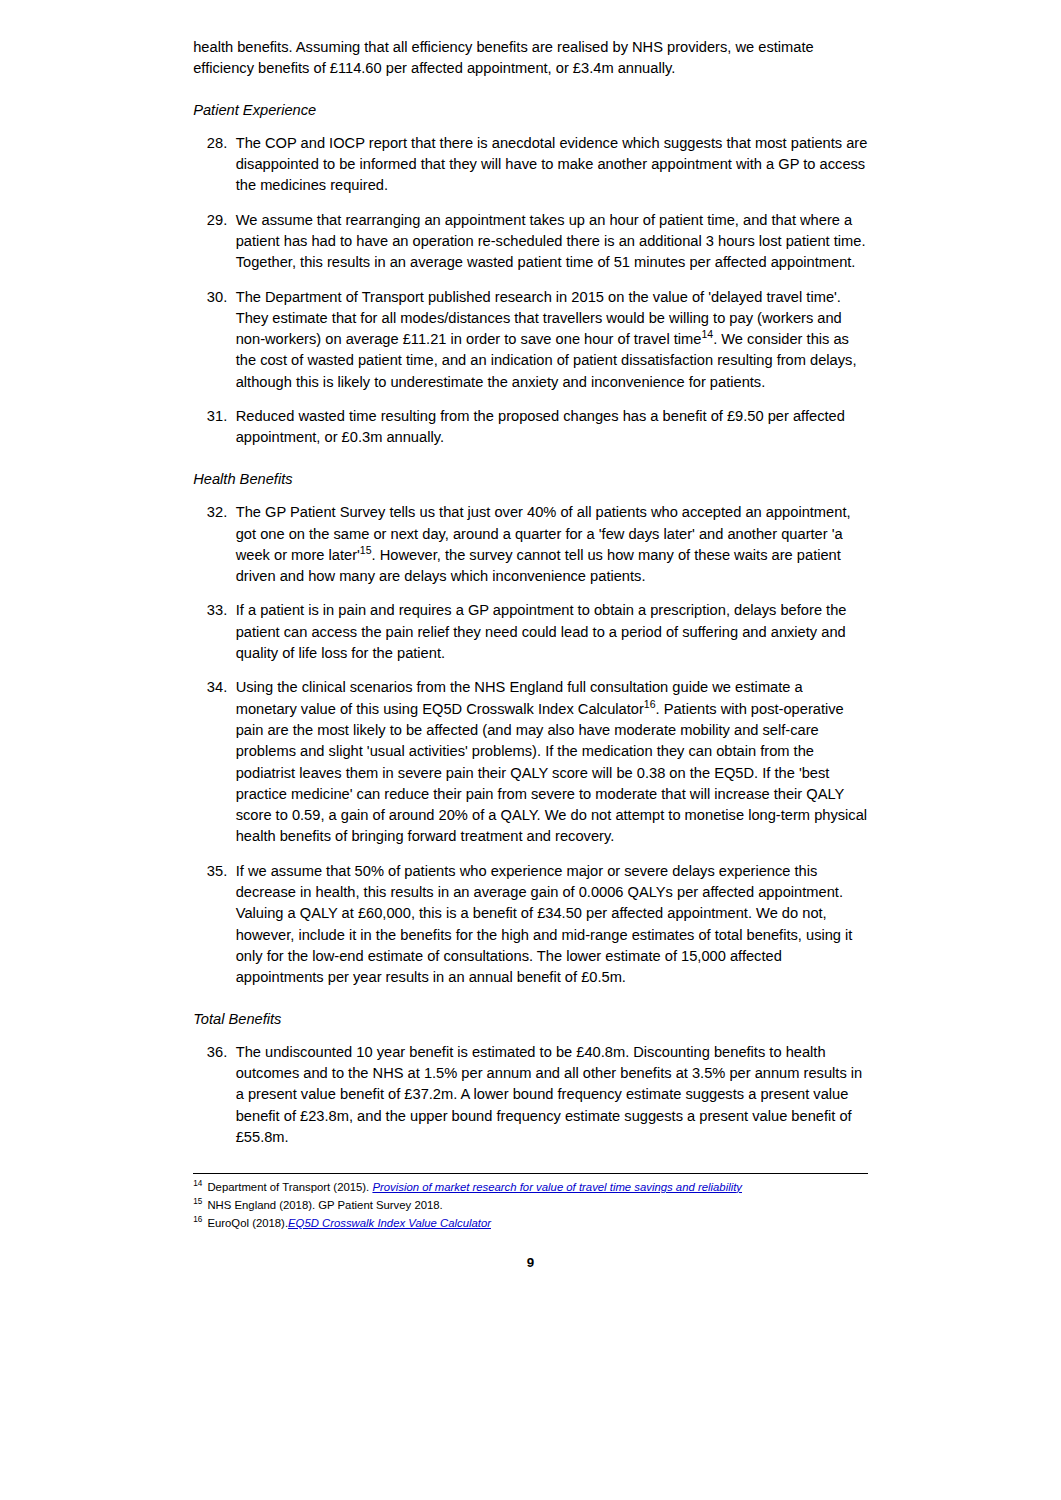health benefits. Assuming that all efficiency benefits are realised by NHS providers, we estimate efficiency benefits of £114.60 per affected appointment, or £3.4m annually.
Patient Experience
The COP and IOCP report that there is anecdotal evidence which suggests that most patients are disappointed to be informed that they will have to make another appointment with a GP to access the medicines required.
We assume that rearranging an appointment takes up an hour of patient time, and that where a patient has had to have an operation re-scheduled there is an additional 3 hours lost patient time. Together, this results in an average wasted patient time of 51 minutes per affected appointment.
The Department of Transport published research in 2015 on the value of 'delayed travel time'. They estimate that for all modes/distances that travellers would be willing to pay (workers and non-workers) on average £11.21 in order to save one hour of travel time14. We consider this as the cost of wasted patient time, and an indication of patient dissatisfaction resulting from delays, although this is likely to underestimate the anxiety and inconvenience for patients.
Reduced wasted time resulting from the proposed changes has a benefit of £9.50 per affected appointment, or £0.3m annually.
Health Benefits
The GP Patient Survey tells us that just over 40% of all patients who accepted an appointment, got one on the same or next day, around a quarter for a 'few days later' and another quarter 'a week or more later'15. However, the survey cannot tell us how many of these waits are patient driven and how many are delays which inconvenience patients.
If a patient is in pain and requires a GP appointment to obtain a prescription, delays before the patient can access the pain relief they need could lead to a period of suffering and anxiety and quality of life loss for the patient.
Using the clinical scenarios from the NHS England full consultation guide we estimate a monetary value of this using EQ5D Crosswalk Index Calculator16. Patients with post-operative pain are the most likely to be affected (and may also have moderate mobility and self-care problems and slight 'usual activities' problems). If the medication they can obtain from the podiatrist leaves them in severe pain their QALY score will be 0.38 on the EQ5D. If the 'best practice medicine' can reduce their pain from severe to moderate that will increase their QALY score to 0.59, a gain of around 20% of a QALY. We do not attempt to monetise long-term physical health benefits of bringing forward treatment and recovery.
If we assume that 50% of patients who experience major or severe delays experience this decrease in health, this results in an average gain of 0.0006 QALYs per affected appointment. Valuing a QALY at £60,000, this is a benefit of £34.50 per affected appointment. We do not, however, include it in the benefits for the high and mid-range estimates of total benefits, using it only for the low-end estimate of consultations. The lower estimate of 15,000 affected appointments per year results in an annual benefit of £0.5m.
Total Benefits
The undiscounted 10 year benefit is estimated to be £40.8m. Discounting benefits to health outcomes and to the NHS at 1.5% per annum and all other benefits at 3.5% per annum results in a present value benefit of £37.2m. A lower bound frequency estimate suggests a present value benefit of £23.8m, and the upper bound frequency estimate suggests a present value benefit of £55.8m.
14 Department of Transport (2015). Provision of market research for value of travel time savings and reliability
15 NHS England (2018). GP Patient Survey 2018.
16 EuroQol (2018).EQ5D Crosswalk Index Value Calculator
9